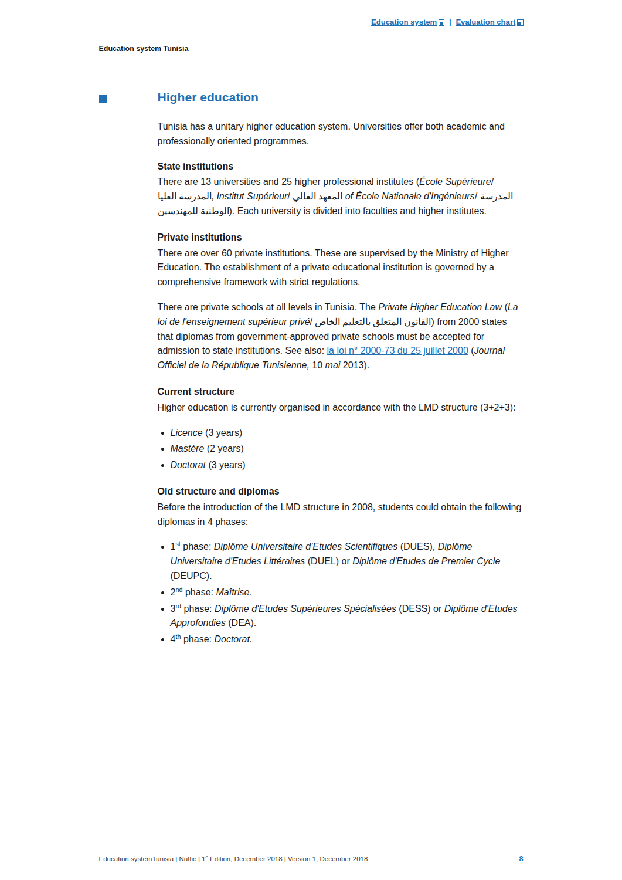Education system | Evaluation chart
Education system Tunisia
Higher education
Tunisia has a unitary higher education system. Universities offer both academic and professionally oriented programmes.
State institutions
There are 13 universities and 25 higher professional institutes (École Supérieure/ المدرسة العليا, Institut Supérieur/ المعهد العالي of École Nationale d'Ingénieurs/ المدرسة الوطنية للمهندسين). Each university is divided into faculties and higher institutes.
Private institutions
There are over 60 private institutions. These are supervised by the Ministry of Higher Education. The establishment of a private educational institution is governed by a comprehensive framework with strict regulations.
There are private schools at all levels in Tunisia. The Private Higher Education Law (La loi de l'enseignement supérieur privé/ القانون المتعلق بالتعليم الخاص) from 2000 states that diplomas from government-approved private schools must be accepted for admission to state institutions. See also: la loi n° 2000-73 du 25 juillet 2000 (Journal Officiel de la République Tunisienne, 10 mai 2013).
Current structure
Higher education is currently organised in accordance with the LMD structure (3+2+3):
Licence (3 years)
Mastère (2 years)
Doctorat (3 years)
Old structure and diplomas
Before the introduction of the LMD structure in 2008, students could obtain the following diplomas in 4 phases:
1st phase: Diplôme Universitaire d'Etudes Scientifiques (DUES), Diplôme Universitaire d'Etudes Littéraires (DUEL) or Diplôme d'Etudes de Premier Cycle (DEUPC).
2nd phase: Maîtrise.
3rd phase: Diplôme d'Etudes Supérieures Spécialisées (DESS) or Diplôme d'Etudes Approfondies (DEA).
4th phase: Doctorat.
Education systemTunisia | Nuffic | 1e Edition, December 2018 | Version 1, December 2018 8